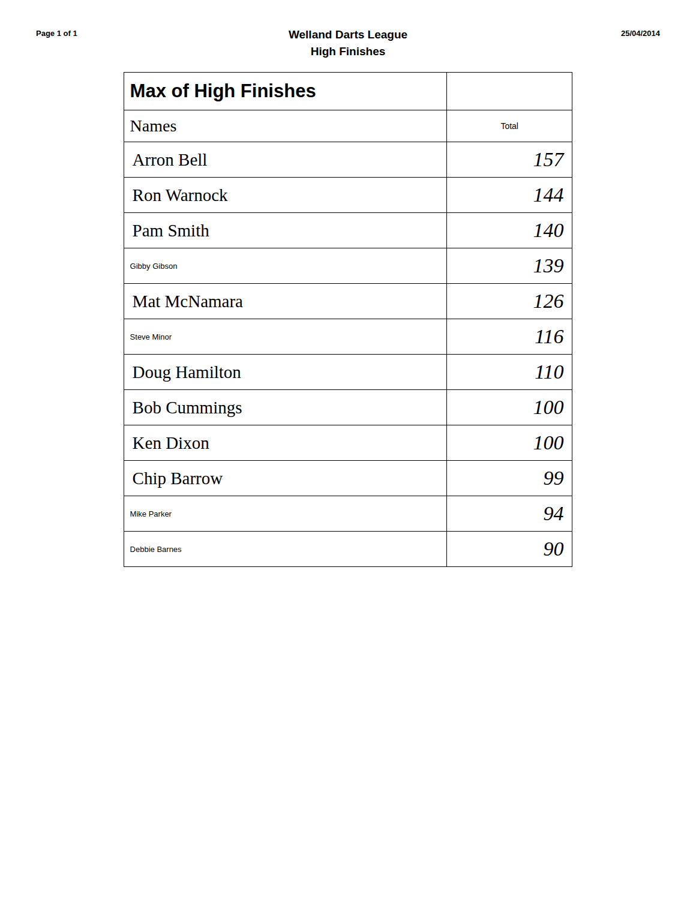Page 1 of 1
Welland Darts League
High Finishes
25/04/2014
| Max of High Finishes | |
| Names | Total |
| Arron Bell | 157 |
| Ron Warnock | 144 |
| Pam Smith | 140 |
| Gibby Gibson | 139 |
| Mat McNamara | 126 |
| Steve Minor | 116 |
| Doug Hamilton | 110 |
| Bob Cummings | 100 |
| Ken Dixon | 100 |
| Chip Barrow | 99 |
| Mike Parker | 94 |
| Debbie Barnes | 90 |